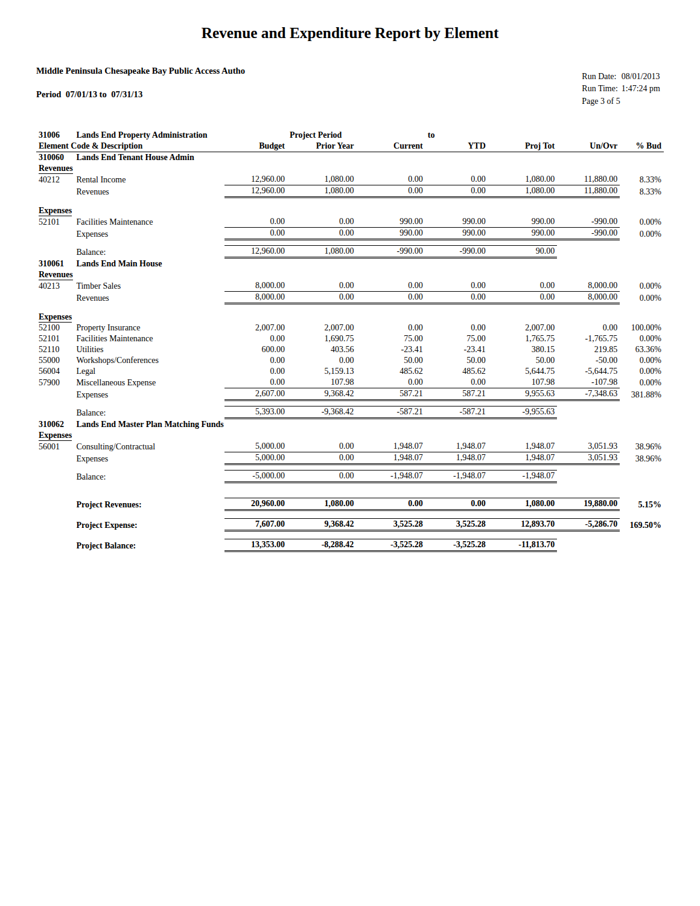Revenue and Expenditure Report by Element
Middle Peninsula Chesapeake Bay Public Access Autho
Period 07/01/13 to 07/31/13
| Run Date: | 08/01/2013 |
| Run Time: | 1:47:24 pm |
| Page 3 of 5 |
| 31006 | Lands End Property Administration | Project Period | to | | | |
| Element Code & Description | Budget | Prior Year | Current | YTD | Proj Tot | Un/Ovr | % Bud |
| 310060 | Lands End Tenant House Admin |
| Revenues |
| 40212 | Rental Income | 12,960.00 | 1,080.00 | 0.00 | 0.00 | 1,080.00 | 11,880.00 | 8.33% |
| | Revenues | 12,960.00 | 1,080.00 | 0.00 | 0.00 | 1,080.00 | 11,880.00 | 8.33% |
| Expenses |
| 52101 | Facilities Maintenance | 0.00 | 0.00 | 990.00 | 990.00 | 990.00 | -990.00 | 0.00% |
| | Expenses | 0.00 | 0.00 | 990.00 | 990.00 | 990.00 | -990.00 | 0.00% |
| | Balance: | 12,960.00 | 1,080.00 | -990.00 | -990.00 | 90.00 | | |
| 310061 | Lands End Main House |
| Revenues |
| 40213 | Timber Sales | 8,000.00 | 0.00 | 0.00 | 0.00 | 0.00 | 8,000.00 | 0.00% |
| | Revenues | 8,000.00 | 0.00 | 0.00 | 0.00 | 0.00 | 8,000.00 | 0.00% |
| Expenses |
| 52100 | Property Insurance | 2,007.00 | 2,007.00 | 0.00 | 0.00 | 2,007.00 | 0.00 | 100.00% |
| 52101 | Facilities Maintenance | 0.00 | 1,690.75 | 75.00 | 75.00 | 1,765.75 | -1,765.75 | 0.00% |
| 52110 | Utilities | 600.00 | 403.56 | -23.41 | -23.41 | 380.15 | 219.85 | 63.36% |
| 55000 | Workshops/Conferences | 0.00 | 0.00 | 50.00 | 50.00 | 50.00 | -50.00 | 0.00% |
| 56004 | Legal | 0.00 | 5,159.13 | 485.62 | 485.62 | 5,644.75 | -5,644.75 | 0.00% |
| 57900 | Miscellaneous Expense | 0.00 | 107.98 | 0.00 | 0.00 | 107.98 | -107.98 | 0.00% |
| | Expenses | 2,607.00 | 9,368.42 | 587.21 | 587.21 | 9,955.63 | -7,348.63 | 381.88% |
| | Balance: | 5,393.00 | -9,368.42 | -587.21 | -587.21 | -9,955.63 | | |
| 310062 | Lands End Master Plan Matching Funds |
| Expenses |
| 56001 | Consulting/Contractual | 5,000.00 | 0.00 | 1,948.07 | 1,948.07 | 1,948.07 | 3,051.93 | 38.96% |
| | Expenses | 5,000.00 | 0.00 | 1,948.07 | 1,948.07 | 1,948.07 | 3,051.93 | 38.96% |
| | Balance: | -5,000.00 | 0.00 | -1,948.07 | -1,948.07 | -1,948.07 | | |
| | Project Revenues: | 20,960.00 | 1,080.00 | 0.00 | 0.00 | 1,080.00 | 19,880.00 | 5.15% |
| | Project Expense: | 7,607.00 | 9,368.42 | 3,525.28 | 3,525.28 | 12,893.70 | -5,286.70 | 169.50% |
| | Project Balance: | 13,353.00 | -8,288.42 | -3,525.28 | -3,525.28 | -11,813.70 | | |